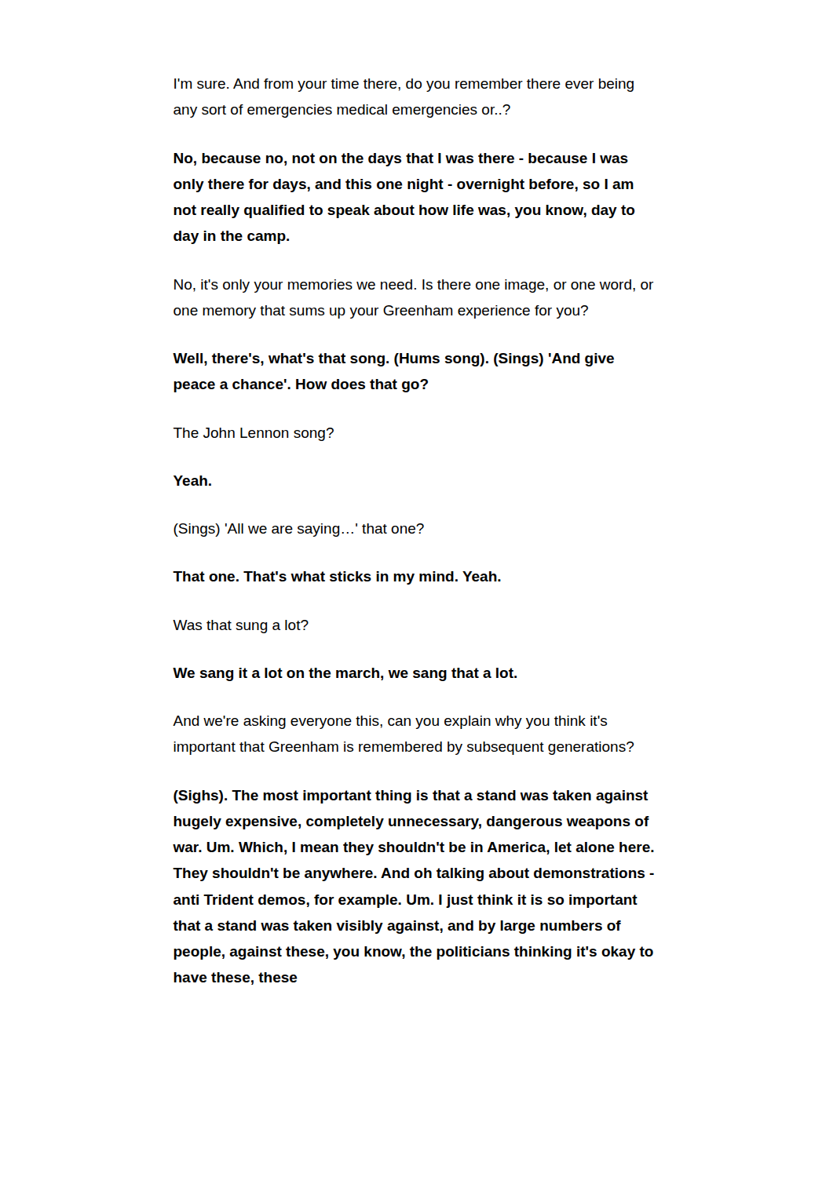I'm sure. And from your time there, do you remember there ever being any sort of emergencies medical emergencies or..?
No, because no, not on the days that I was there - because I was only there for days, and this one night - overnight before, so I am not really qualified to speak about how life was, you know, day to day in the camp.
No, it's only your memories we need. Is there one image, or one word, or one memory that sums up your Greenham experience for you?
Well, there's, what's that song. (Hums song). (Sings) 'And give peace a chance'. How does that go?
The John Lennon song?
Yeah.
(Sings) 'All we are saying…' that one?
That one. That's what sticks in my mind. Yeah.
Was that sung a lot?
We sang it a lot on the march, we sang that a lot.
And we're asking everyone this, can you explain why you think it's important that Greenham is remembered by subsequent generations?
(Sighs). The most important thing is that a stand was taken against hugely expensive, completely unnecessary, dangerous weapons of war. Um. Which, I mean they shouldn't be in America, let alone here. They shouldn't be anywhere. And oh talking about demonstrations - anti Trident demos, for example. Um. I just think it is so important that a stand was taken visibly against, and by large numbers of people, against these, you know, the politicians thinking it's okay to have these, these